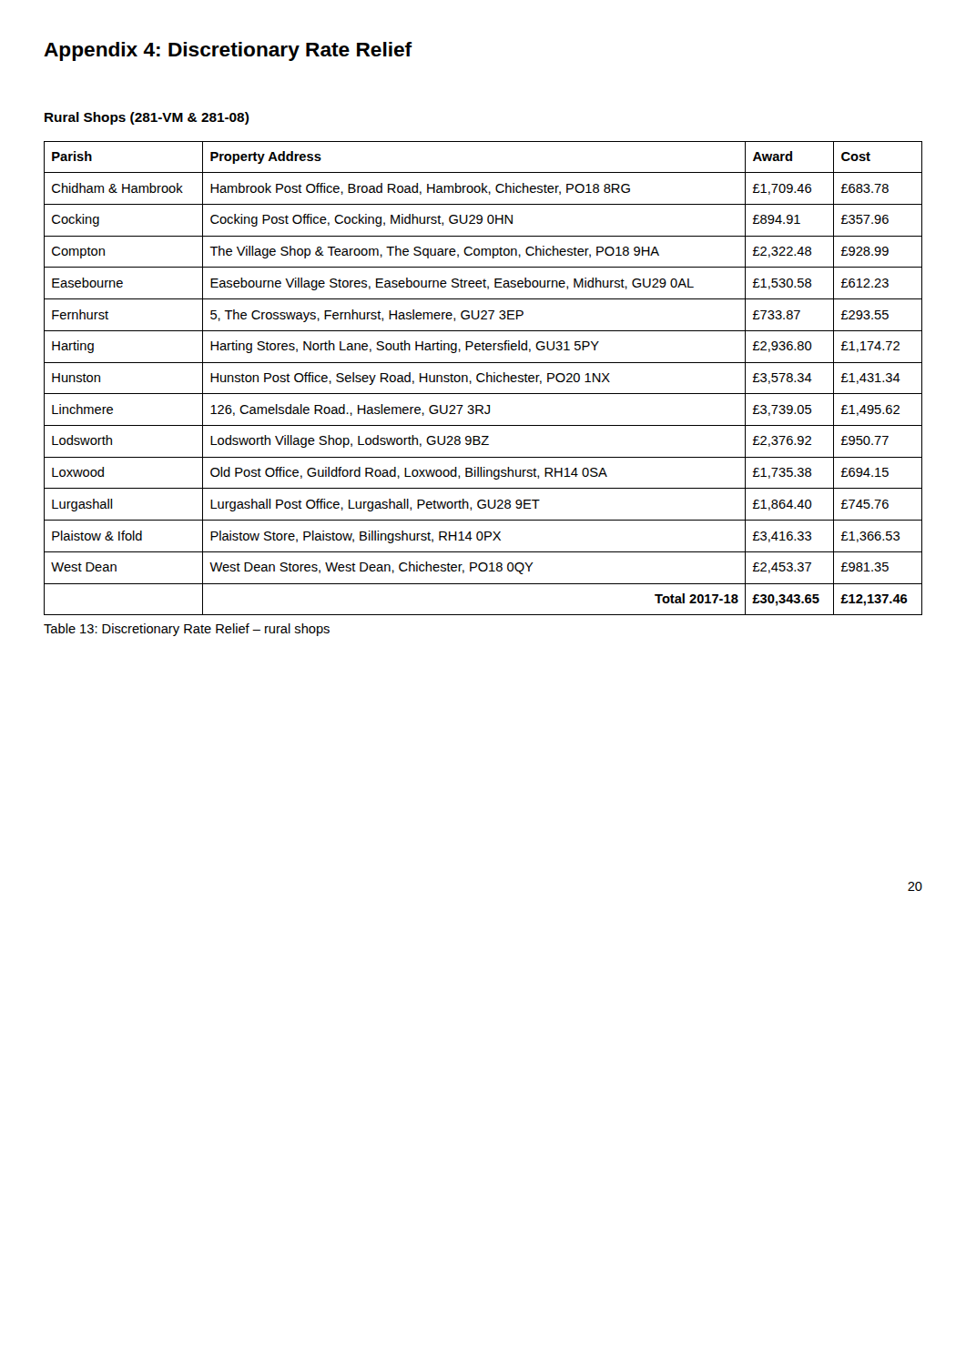Appendix 4: Discretionary Rate Relief
Rural Shops (281-VM & 281-08)
| Parish | Property Address | Award | Cost |
| --- | --- | --- | --- |
| Chidham & Hambrook | Hambrook Post Office, Broad Road, Hambrook, Chichester, PO18 8RG | £1,709.46 | £683.78 |
| Cocking | Cocking Post Office, Cocking, Midhurst, GU29 0HN | £894.91 | £357.96 |
| Compton | The Village Shop & Tearoom, The Square, Compton, Chichester, PO18 9HA | £2,322.48 | £928.99 |
| Easebourne | Easebourne Village Stores, Easebourne Street, Easebourne, Midhurst, GU29 0AL | £1,530.58 | £612.23 |
| Fernhurst | 5, The Crossways, Fernhurst, Haslemere, GU27 3EP | £733.87 | £293.55 |
| Harting | Harting Stores, North Lane, South Harting, Petersfield, GU31 5PY | £2,936.80 | £1,174.72 |
| Hunston | Hunston Post Office, Selsey Road, Hunston, Chichester, PO20 1NX | £3,578.34 | £1,431.34 |
| Linchmere | 126, Camelsdale Road., Haslemere, GU27 3RJ | £3,739.05 | £1,495.62 |
| Lodsworth | Lodsworth Village Shop, Lodsworth, GU28 9BZ | £2,376.92 | £950.77 |
| Loxwood | Old Post Office, Guildford Road, Loxwood, Billingshurst, RH14 0SA | £1,735.38 | £694.15 |
| Lurgashall | Lurgashall Post Office, Lurgashall, Petworth, GU28 9ET | £1,864.40 | £745.76 |
| Plaistow & Ifold | Plaistow Store, Plaistow, Billingshurst, RH14 0PX | £3,416.33 | £1,366.53 |
| West Dean | West Dean Stores, West Dean, Chichester, PO18 0QY | £2,453.37 | £981.35 |
| | Total 2017-18 | £30,343.65 | £12,137.46 |
Table 13: Discretionary Rate Relief – rural shops
20